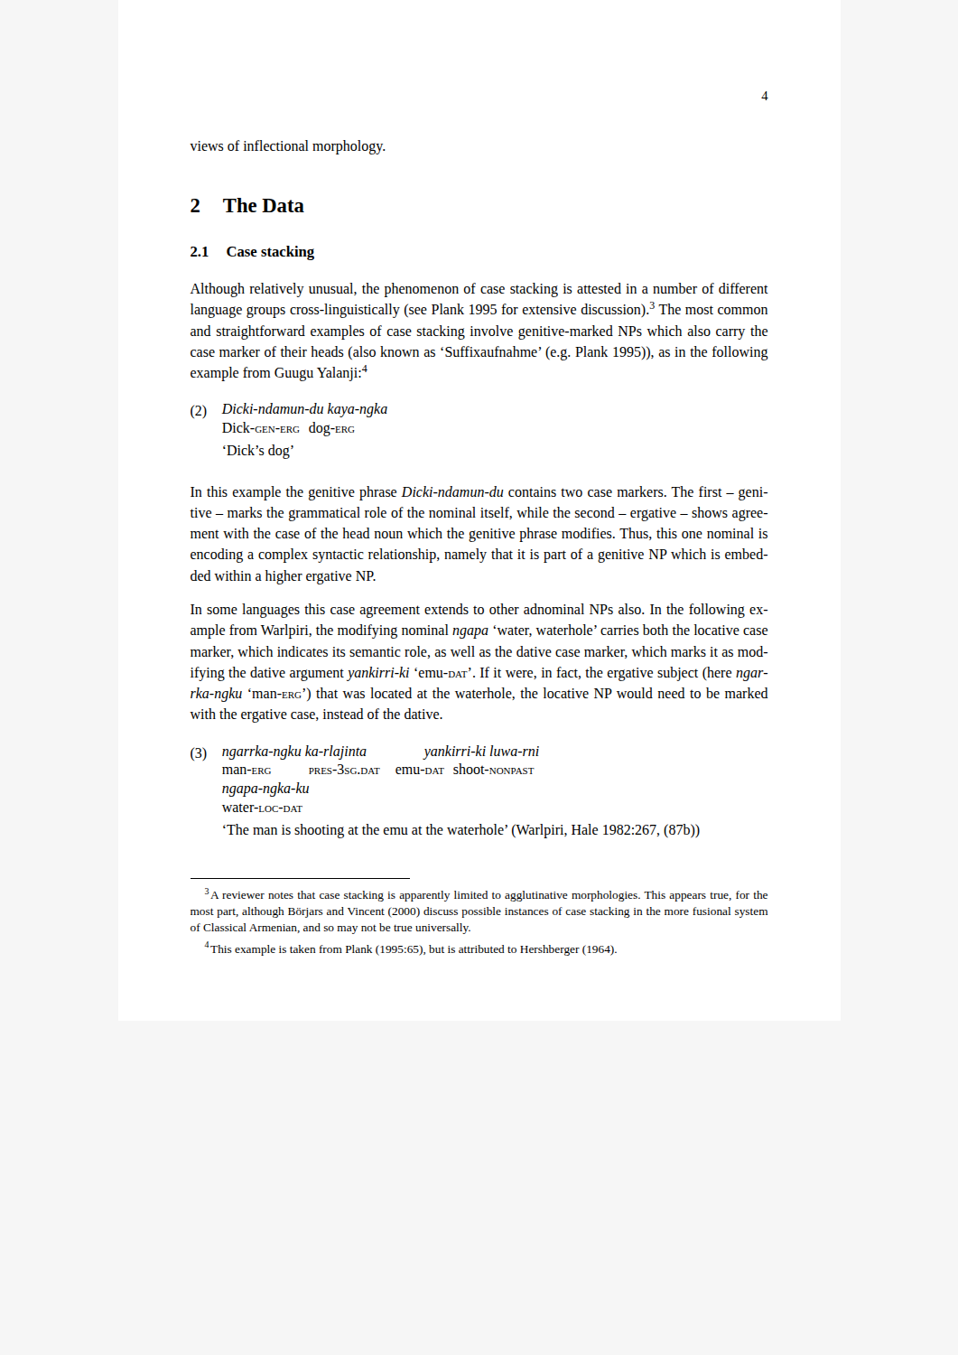4
views of inflectional morphology.
2 The Data
2.1 Case stacking
Although relatively unusual, the phenomenon of case stacking is attested in a number of different language groups cross-linguistically (see Plank 1995 for extensive discussion).3 The most common and straightforward examples of case stacking involve genitive-marked NPs which also carry the case marker of their heads (also known as ‘Suffixaufnahme’ (e.g. Plank 1995)), as in the following example from Guugu Yalanji:4
(2)
Dicki-ndamun-du kaya-ngka
Dick-gen-erg dog-erg
‘Dick’s dog’
In this example the genitive phrase Dicki-ndamun-du contains two case markers. The first – genitive – marks the grammatical role of the nominal itself, while the second – ergative – shows agreement with the case of the head noun which the genitive phrase modifies. Thus, this one nominal is encoding a complex syntactic relationship, namely that it is part of a genitive NP which is embedded within a higher ergative NP.
In some languages this case agreement extends to other adnominal NPs also. In the following example from Warlpiri, the modifying nominal ngapa ‘water, waterhole’ carries both the locative case marker, which indicates its semantic role, as well as the dative case marker, which marks it as modifying the dative argument yankirri-ki ‘emu-dat’. If it were, in fact, the ergative subject (here ngarrka-ngku ‘man-erg’) that was located at the waterhole, the locative NP would need to be marked with the ergative case, instead of the dative.
(3)
ngarrka-ngku ka-rlajinta yankirri-ki luwa-rni
man-erg pres-3sg.dat emu-dat shoot-nonpast
ngapa-ngka-ku
water-loc-dat
‘The man is shooting at the emu at the waterhole’ (Warlpiri, Hale 1982:267, (87b))
3A reviewer notes that case stacking is apparently limited to agglutinative morphologies. This appears true, for the most part, although Börjars and Vincent (2000) discuss possible instances of case stacking in the more fusional system of Classical Armenian, and so may not be true universally.
4This example is taken from Plank (1995:65), but is attributed to Hershberger (1964).